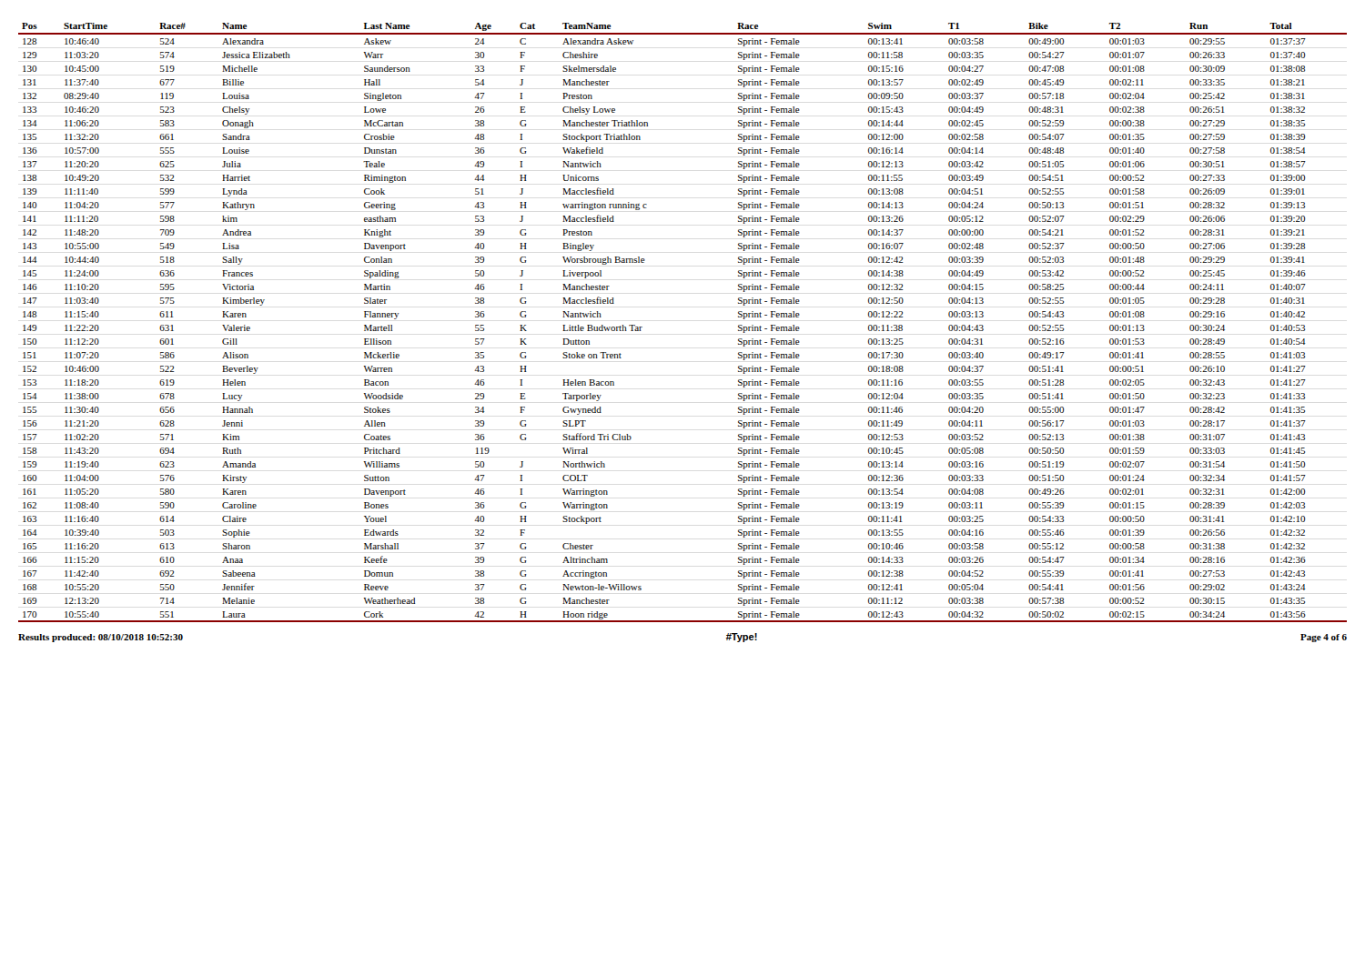| Pos | StartTime | Race# | Name | Last Name | Age | Cat | TeamName | Race | Swim | T1 | Bike | T2 | Run | Total |
| --- | --- | --- | --- | --- | --- | --- | --- | --- | --- | --- | --- | --- | --- | --- |
| 128 | 10:46:40 | 524 | Alexandra | Askew | 24 | C | Alexandra Askew | Sprint - Female | 00:13:41 | 00:03:58 | 00:49:00 | 00:01:03 | 00:29:55 | 01:37:37 |
| 129 | 11:03:20 | 574 | Jessica Elizabeth | Warr | 30 | F | Cheshire | Sprint - Female | 00:11:58 | 00:03:35 | 00:54:27 | 00:01:07 | 00:26:33 | 01:37:40 |
| 130 | 10:45:00 | 519 | Michelle | Saunderson | 33 | F | Skelmersdale | Sprint - Female | 00:15:16 | 00:04:27 | 00:47:08 | 00:01:08 | 00:30:09 | 01:38:08 |
| 131 | 11:37:40 | 677 | Billie | Hall | 54 | J | Manchester | Sprint - Female | 00:13:57 | 00:02:49 | 00:45:49 | 00:02:11 | 00:33:35 | 01:38:21 |
| 132 | 08:29:40 | 119 | Louisa | Singleton | 47 | I | Preston | Sprint - Female | 00:09:50 | 00:03:37 | 00:57:18 | 00:02:04 | 00:25:42 | 01:38:31 |
| 133 | 10:46:20 | 523 | Chelsy | Lowe | 26 | E | Chelsy Lowe | Sprint - Female | 00:15:43 | 00:04:49 | 00:48:31 | 00:02:38 | 00:26:51 | 01:38:32 |
| 134 | 11:06:20 | 583 | Oonagh | McCartan | 38 | G | Manchester Triathlon | Sprint - Female | 00:14:44 | 00:02:45 | 00:52:59 | 00:00:38 | 00:27:29 | 01:38:35 |
| 135 | 11:32:20 | 661 | Sandra | Crosbie | 48 | I | Stockport Triathlon | Sprint - Female | 00:12:00 | 00:02:58 | 00:54:07 | 00:01:35 | 00:27:59 | 01:38:39 |
| 136 | 10:57:00 | 555 | Louise | Dunstan | 36 | G | Wakefield | Sprint - Female | 00:16:14 | 00:04:14 | 00:48:48 | 00:01:40 | 00:27:58 | 01:38:54 |
| 137 | 11:20:20 | 625 | Julia | Teale | 49 | I | Nantwich | Sprint - Female | 00:12:13 | 00:03:42 | 00:51:05 | 00:01:06 | 00:30:51 | 01:38:57 |
| 138 | 10:49:20 | 532 | Harriet | Rimington | 44 | H | Unicorns | Sprint - Female | 00:11:55 | 00:03:49 | 00:54:51 | 00:00:52 | 00:27:33 | 01:39:00 |
| 139 | 11:11:40 | 599 | Lynda | Cook | 51 | J | Macclesfield | Sprint - Female | 00:13:08 | 00:04:51 | 00:52:55 | 00:01:58 | 00:26:09 | 01:39:01 |
| 140 | 11:04:20 | 577 | Kathryn | Geering | 43 | H | warrington running c | Sprint - Female | 00:14:13 | 00:04:24 | 00:50:13 | 00:01:51 | 00:28:32 | 01:39:13 |
| 141 | 11:11:20 | 598 | kim | eastham | 53 | J | Macclesfield | Sprint - Female | 00:13:26 | 00:05:12 | 00:52:07 | 00:02:29 | 00:26:06 | 01:39:20 |
| 142 | 11:48:20 | 709 | Andrea | Knight | 39 | G | Preston | Sprint - Female | 00:14:37 | 00:00:00 | 00:54:21 | 00:01:52 | 00:28:31 | 01:39:21 |
| 143 | 10:55:00 | 549 | Lisa | Davenport | 40 | H | Bingley | Sprint - Female | 00:16:07 | 00:02:48 | 00:52:37 | 00:00:50 | 00:27:06 | 01:39:28 |
| 144 | 10:44:40 | 518 | Sally | Conlan | 39 | G | Worsbrough Barnsle | Sprint - Female | 00:12:42 | 00:03:39 | 00:52:03 | 00:01:48 | 00:29:29 | 01:39:41 |
| 145 | 11:24:00 | 636 | Frances | Spalding | 50 | J | Liverpool | Sprint - Female | 00:14:38 | 00:04:49 | 00:53:42 | 00:00:52 | 00:25:45 | 01:39:46 |
| 146 | 11:10:20 | 595 | Victoria | Martin | 46 | I | Manchester | Sprint - Female | 00:12:32 | 00:04:15 | 00:58:25 | 00:00:44 | 00:24:11 | 01:40:07 |
| 147 | 11:03:40 | 575 | Kimberley | Slater | 38 | G | Macclesfield | Sprint - Female | 00:12:50 | 00:04:13 | 00:52:55 | 00:01:05 | 00:29:28 | 01:40:31 |
| 148 | 11:15:40 | 611 | Karen | Flannery | 36 | G | Nantwich | Sprint - Female | 00:12:22 | 00:03:13 | 00:54:43 | 00:01:08 | 00:29:16 | 01:40:42 |
| 149 | 11:22:20 | 631 | Valerie | Martell | 55 | K | Little Budworth Tar | Sprint - Female | 00:11:38 | 00:04:43 | 00:52:55 | 00:01:13 | 00:30:24 | 01:40:53 |
| 150 | 11:12:20 | 601 | Gill | Ellison | 57 | K | Dutton | Sprint - Female | 00:13:25 | 00:04:31 | 00:52:16 | 00:01:53 | 00:28:49 | 01:40:54 |
| 151 | 11:07:20 | 586 | Alison | Mckerlie | 35 | G | Stoke on Trent | Sprint - Female | 00:17:30 | 00:03:40 | 00:49:17 | 00:01:41 | 00:28:55 | 01:41:03 |
| 152 | 10:46:00 | 522 | Beverley | Warren | 43 | H | | Sprint - Female | 00:18:08 | 00:04:37 | 00:51:41 | 00:00:51 | 00:26:10 | 01:41:27 |
| 153 | 11:18:20 | 619 | Helen | Bacon | 46 | I | Helen Bacon | Sprint - Female | 00:11:16 | 00:03:55 | 00:51:28 | 00:02:05 | 00:32:43 | 01:41:27 |
| 154 | 11:38:00 | 678 | Lucy | Woodside | 29 | E | Tarporley | Sprint - Female | 00:12:04 | 00:03:35 | 00:51:41 | 00:01:50 | 00:32:23 | 01:41:33 |
| 155 | 11:30:40 | 656 | Hannah | Stokes | 34 | F | Gwynedd | Sprint - Female | 00:11:46 | 00:04:20 | 00:55:00 | 00:01:47 | 00:28:42 | 01:41:35 |
| 156 | 11:21:20 | 628 | Jenni | Allen | 39 | G | SLPT | Sprint - Female | 00:11:49 | 00:04:11 | 00:56:17 | 00:01:03 | 00:28:17 | 01:41:37 |
| 157 | 11:02:20 | 571 | Kim | Coates | 36 | G | Stafford Tri Club | Sprint - Female | 00:12:53 | 00:03:52 | 00:52:13 | 00:01:38 | 00:31:07 | 01:41:43 |
| 158 | 11:43:20 | 694 | Ruth | Pritchard | 119 | | Wirral | Sprint - Female | 00:10:45 | 00:05:08 | 00:50:50 | 00:01:59 | 00:33:03 | 01:41:45 |
| 159 | 11:19:40 | 623 | Amanda | Williams | 50 | J | Northwich | Sprint - Female | 00:13:14 | 00:03:16 | 00:51:19 | 00:02:07 | 00:31:54 | 01:41:50 |
| 160 | 11:04:00 | 576 | Kirsty | Sutton | 47 | I | COLT | Sprint - Female | 00:12:36 | 00:03:33 | 00:51:50 | 00:01:24 | 00:32:34 | 01:41:57 |
| 161 | 11:05:20 | 580 | Karen | Davenport | 46 | I | Warrington | Sprint - Female | 00:13:54 | 00:04:08 | 00:49:26 | 00:02:01 | 00:32:31 | 01:42:00 |
| 162 | 11:08:40 | 590 | Caroline | Bones | 36 | G | Warrington | Sprint - Female | 00:13:19 | 00:03:11 | 00:55:39 | 00:01:15 | 00:28:39 | 01:42:03 |
| 163 | 11:16:40 | 614 | Claire | Youel | 40 | H | Stockport | Sprint - Female | 00:11:41 | 00:03:25 | 00:54:33 | 00:00:50 | 00:31:41 | 01:42:10 |
| 164 | 10:39:40 | 503 | Sophie | Edwards | 32 | F | | Sprint - Female | 00:13:55 | 00:04:16 | 00:55:46 | 00:01:39 | 00:26:56 | 01:42:32 |
| 165 | 11:16:20 | 613 | Sharon | Marshall | 37 | G | Chester | Sprint - Female | 00:10:46 | 00:03:58 | 00:55:12 | 00:00:58 | 00:31:38 | 01:42:32 |
| 166 | 11:15:20 | 610 | Anaa | Keefe | 39 | G | Altrincham | Sprint - Female | 00:14:33 | 00:03:26 | 00:54:47 | 00:01:34 | 00:28:16 | 01:42:36 |
| 167 | 11:42:40 | 692 | Sabeena | Domun | 38 | G | Accrington | Sprint - Female | 00:12:38 | 00:04:52 | 00:55:39 | 00:01:41 | 00:27:53 | 01:42:43 |
| 168 | 10:55:20 | 550 | Jennifer | Reeve | 37 | G | Newton-le-Willows | Sprint - Female | 00:12:41 | 00:05:04 | 00:54:41 | 00:01:56 | 00:29:02 | 01:43:24 |
| 169 | 12:13:20 | 714 | Melanie | Weatherhead | 38 | G | Manchester | Sprint - Female | 00:11:12 | 00:03:38 | 00:57:38 | 00:00:52 | 00:30:15 | 01:43:35 |
| 170 | 10:55:40 | 551 | Laura | Cork | 42 | H | Hoon ridge | Sprint - Female | 00:12:43 | 00:04:32 | 00:50:02 | 00:02:15 | 00:34:24 | 01:43:56 |
Results produced: 08/10/2018 10:52:30 #Type! Page 4 of 6